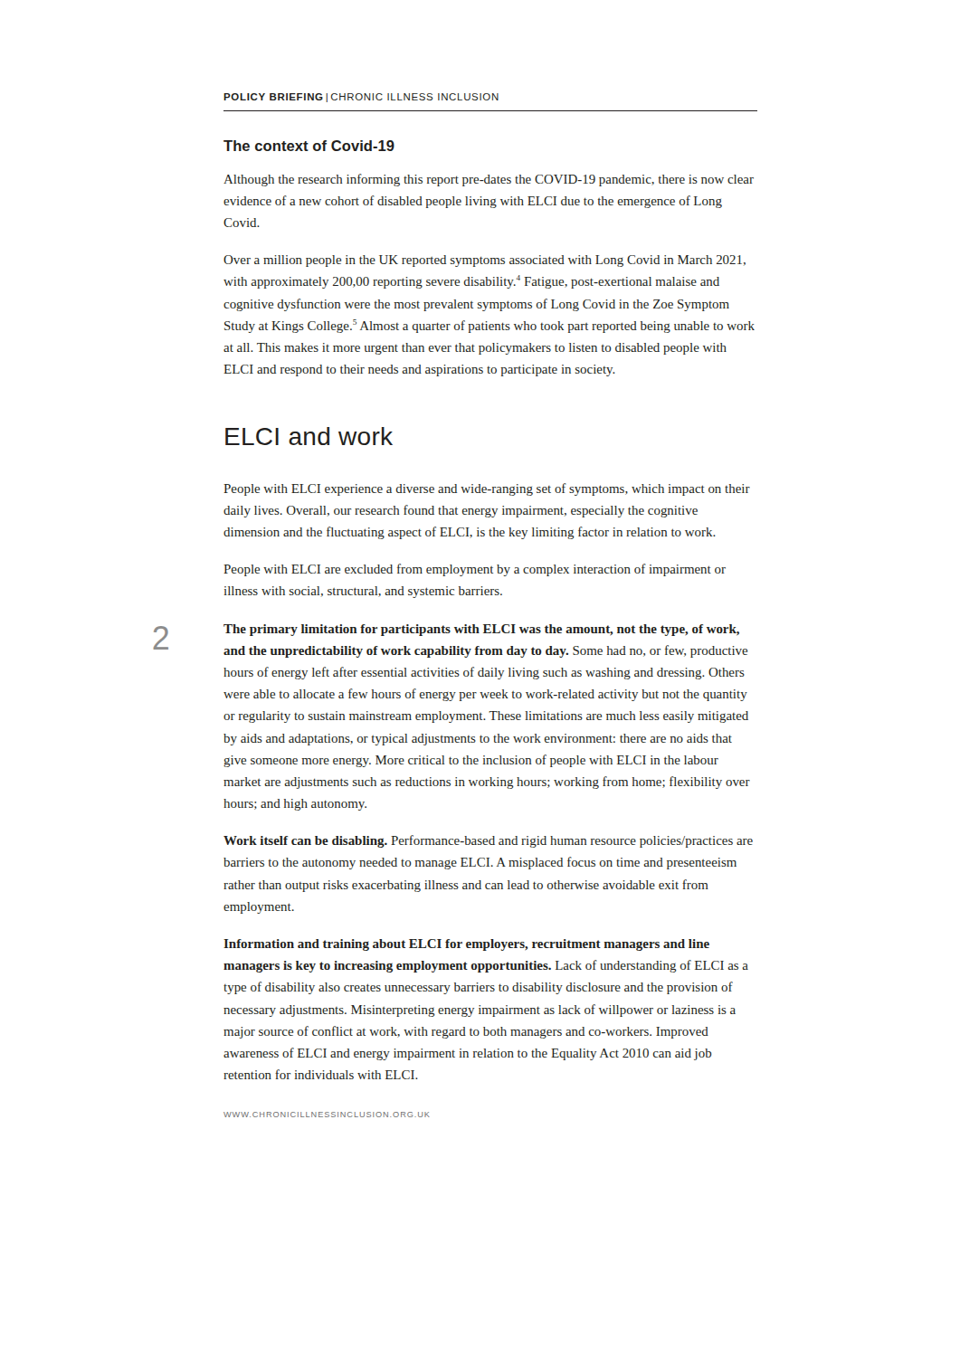Policy Briefing|Chronic Illness Inclusion
2
The context of Covid-19
Although the research informing this report pre-dates the COVID-19 pandemic, there is now clear evidence of a new cohort of disabled people living with ELCI due to the emergence of Long Covid.
Over a million people in the UK reported symptoms associated with Long Covid in March 2021, with approximately 200,00 reporting severe disability.4 Fatigue, post-exertional malaise and cognitive dysfunction were the most prevalent symptoms of Long Covid in the Zoe Symptom Study at Kings College.5 Almost a quarter of patients who took part reported being unable to work at all. This makes it more urgent than ever that policymakers to listen to disabled people with ELCI and respond to their needs and aspirations to participate in society.
ELCI and work
People with ELCI experience a diverse and wide-ranging set of symptoms, which impact on their daily lives. Overall, our research found that energy impairment, especially the cognitive dimension and the fluctuating aspect of ELCI, is the key limiting factor in relation to work.
People with ELCI are excluded from employment by a complex interaction of impairment or illness with social, structural, and systemic barriers.
The primary limitation for participants with ELCI was the amount, not the type, of work, and the unpredictability of work capability from day to day. Some had no, or few, productive hours of energy left after essential activities of daily living such as washing and dressing. Others were able to allocate a few hours of energy per week to work-related activity but not the quantity or regularity to sustain mainstream employment. These limitations are much less easily mitigated by aids and adaptations, or typical adjustments to the work environment: there are no aids that give someone more energy. More critical to the inclusion of people with ELCI in the labour market are adjustments such as reductions in working hours; working from home; flexibility over hours; and high autonomy.
Work itself can be disabling. Performance-based and rigid human resource policies/practices are barriers to the autonomy needed to manage ELCI. A misplaced focus on time and presenteeism rather than output risks exacerbating illness and can lead to otherwise avoidable exit from employment.
Information and training about ELCI for employers, recruitment managers and line managers is key to increasing employment opportunities. Lack of understanding of ELCI as a type of disability also creates unnecessary barriers to disability disclosure and the provision of necessary adjustments. Misinterpreting energy impairment as lack of willpower or laziness is a major source of conflict at work, with regard to both managers and co-workers. Improved awareness of ELCI and energy impairment in relation to the Equality Act 2010 can aid job retention for individuals with ELCI.
www.chronicillnessinclusion.org.uk